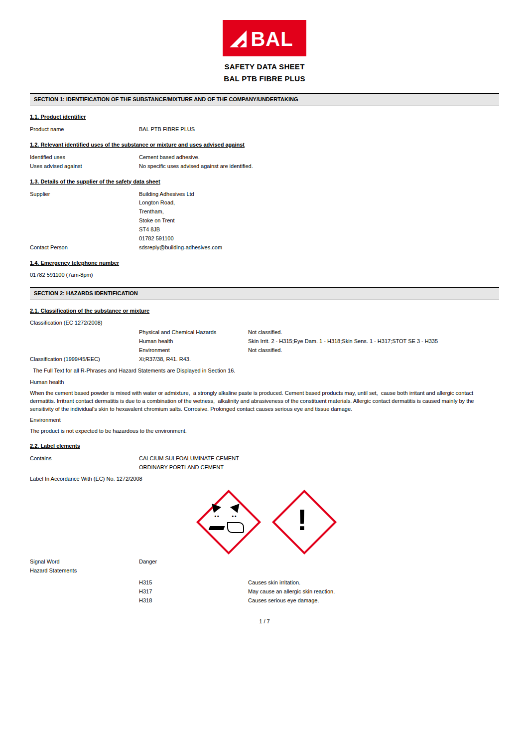BAL
SAFETY DATA SHEET
BAL PTB FIBRE PLUS
SECTION 1: IDENTIFICATION OF THE SUBSTANCE/MIXTURE AND OF THE COMPANY/UNDERTAKING
1.1. Product identifier
| Product name | BAL PTB FIBRE PLUS |
1.2. Relevant identified uses of the substance or mixture and uses advised against
| Identified uses | Cement based adhesive. |
| Uses advised against | No specific uses advised against are identified. |
1.3. Details of the supplier of the safety data sheet
| Supplier | Building Adhesives Ltd |
| | Longton Road, |
| | Trentham, |
| | Stoke on Trent |
| | ST4 8JB |
| | 01782 591100 |
| Contact Person | sdsreply@building-adhesives.com |
1.4. Emergency telephone number
01782 591100 (7am-8pm)
SECTION 2: HAZARDS IDENTIFICATION
2.1. Classification of the substance or mixture
Classification (EC 1272/2008)
| | Physical and Chemical Hazards | Not classified. |
| | Human health | Skin Irrit. 2 - H315;Eye Dam. 1 - H318;Skin Sens. 1 - H317;STOT SE 3 - H335 |
| | Environment | Not classified. |
| Classification (1999/45/EEC) | Xi;R37/38, R41. R43. |
The Full Text for all R-Phrases and Hazard Statements are Displayed in Section 16.
Human health
When the cement based powder is mixed with water or admixture, a strongly alkaline paste is produced. Cement based products may, until set, cause both irritant and allergic contact dermatitis. Irritrant contact dermatitis is due to a combination of the wetness, alkalinity and abrasiveness of the constituent materials. Allergic contact dermatitis is caused mainly by the sensitivity of the individual's skin to hexavalent chromium salts. Corrosive. Prolonged contact causes serious eye and tissue damage.
Environment
The product is not expected to be hazardous to the environment.
2.2. Label elements
| Contains | CALCIUM SULFOALUMINATE CEMENT |
| | ORDINARY PORTLAND CEMENT |
Label In Accordance With (EC) No. 1272/2008
•• •• !
| Signal Word | Danger |
| Hazard Statements | |
| | H315 | Causes skin irritation. |
| | H317 | May cause an allergic skin reaction. |
| | H318 | Causes serious eye damage. |
1 / 7